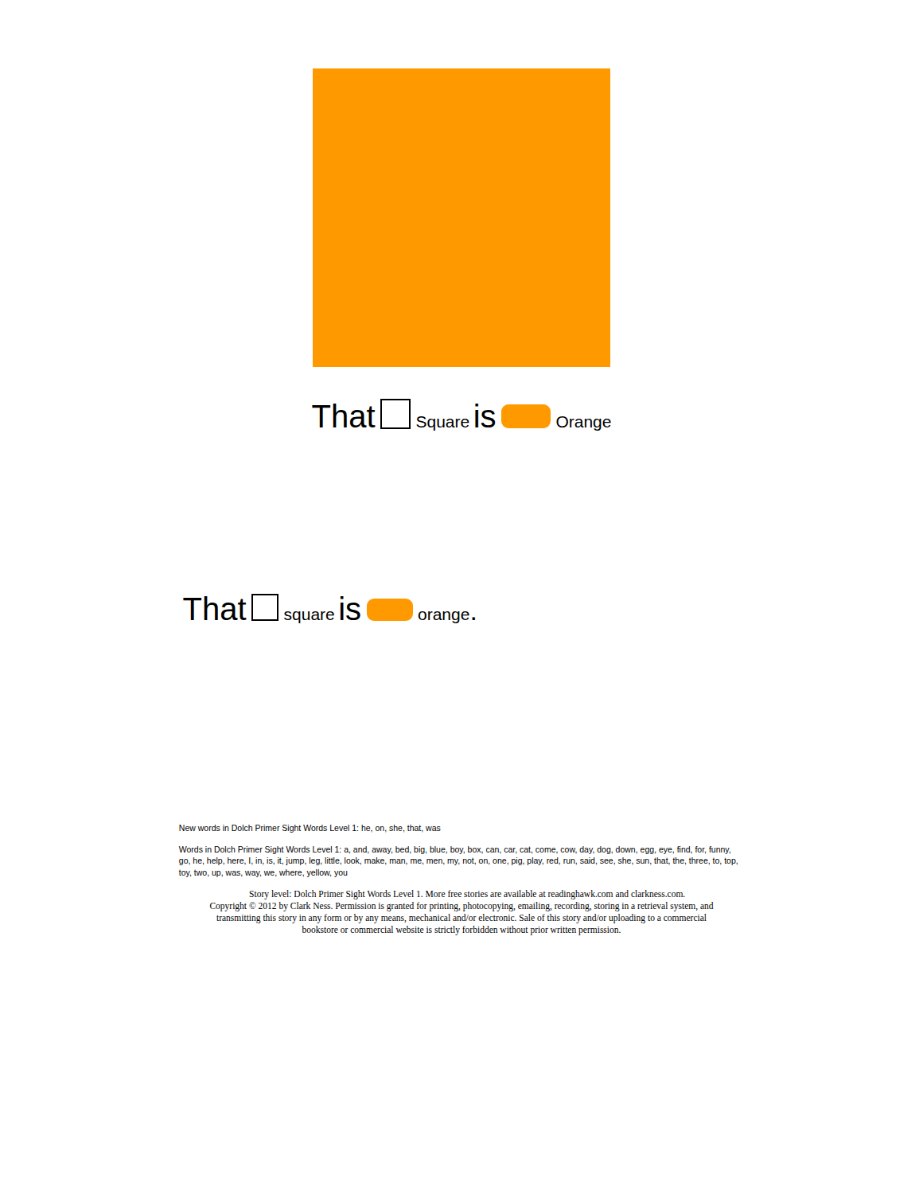That Square is Orange
That square is orange.
New words in Dolch Primer Sight Words Level 1: he, on, she, that, was
Words in Dolch Primer Sight Words Level 1: a, and, away, bed, big, blue, boy, box, can, car, cat, come, cow, day, dog, down, egg, eye, find, for, funny, go, he, help, here, I, in, is, it, jump, leg, little, look, make, man, me, men, my, not, on, one, pig, play, red, run, said, see, she, sun, that, the, three, to, top, toy, two, up, was, way, we, where, yellow, you
Story level: Dolch Primer Sight Words Level 1. More free stories are available at readinghawk.com and clarkness.com.
Copyright © 2012 by Clark Ness. Permission is granted for printing, photocopying, emailing, recording, storing in a retrieval system, and transmitting this story in any form or by any means, mechanical and/or electronic. Sale of this story and/or uploading to a commercial bookstore or commercial website is strictly forbidden without prior written permission.